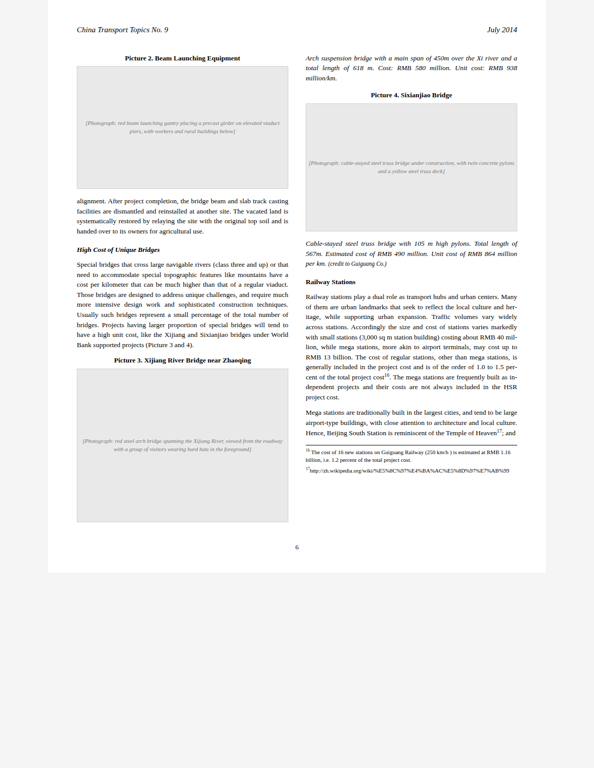China Transport Topics No. 9
July 2014
Picture 2. Beam Launching Equipment
[Photograph: red beam launching gantry placing a precast girder on elevated viaduct piers, with workers and rural buildings below]
alignment. After project completion, the bridge beam and slab track casting facilities are dismantled and reinstalled at another site. The vacated land is systematically restored by relaying the site with the original top soil and is handed over to its owners for agricultural use.
High Cost of Unique Bridges
Special bridges that cross large navigable rivers (class three and up) or that need to accommodate special topographic features like mountains have a cost per kilometer that can be much higher than that of a regular viaduct. Those bridges are designed to address unique challenges, and require much more intensive design work and sophisticated construction techniques. Usually such bridges represent a small percentage of the total number of bridges. Projects having larger proportion of special bridges will tend to have a high unit cost, like the Xijiang and Sixianjiao bridges under World Bank supported projects (Picture 3 and 4).
Picture 3. Xijiang River Bridge near Zhaoqing
[Photograph: red steel arch bridge spanning the Xijiang River, viewed from the roadway with a group of visitors wearing hard hats in the foreground]
Arch suspension bridge with a main span of 450m over the Xi river and a total length of 618 m. Cost: RMB 580 million. Unit cost: RMB 938 million/km.
Picture 4. Sixianjiao Bridge
[Photograph: cable-stayed steel truss bridge under construction, with twin concrete pylons and a yellow steel truss deck]
Cable-stayed steel truss bridge with 105 m high pylons. Total length of 567m. Estimated cost of RMB 490 million. Unit cost of RMB 864 million per km. (credit to Guiguang Co.)
Railway Stations
Railway stations play a dual role as transport hubs and urban centers. Many of them are urban landmarks that seek to reflect the local culture and heritage, while supporting urban expansion. Traffic volumes vary widely across stations. Accordingly the size and cost of stations varies markedly with small stations (3,000 sq m station building) costing about RMB 40 million, while mega stations, more akin to airport terminals, may cost up to RMB 13 billion. The cost of regular stations, other than mega stations, is generally included in the project cost and is of the order of 1.0 to 1.5 percent of the total project cost16. The mega stations are frequently built as independent projects and their costs are not always included in the HSR project cost.
Mega stations are traditionally built in the largest cities, and tend to be large airport-type buildings, with close attention to architecture and local culture. Hence, Beijing South Station is reminiscent of the Temple of Heaven17; and
16 The cost of 16 new stations on Guiguang Railway (250 km/h ) is estimated at RMB 1.16 billion, i.e. 1.2 percent of the total project cost.
17http://zh.wikipedia.org/wiki/%E5%8C%97%E4%BA%AC%E5%8D%97%E7%AB%99
6